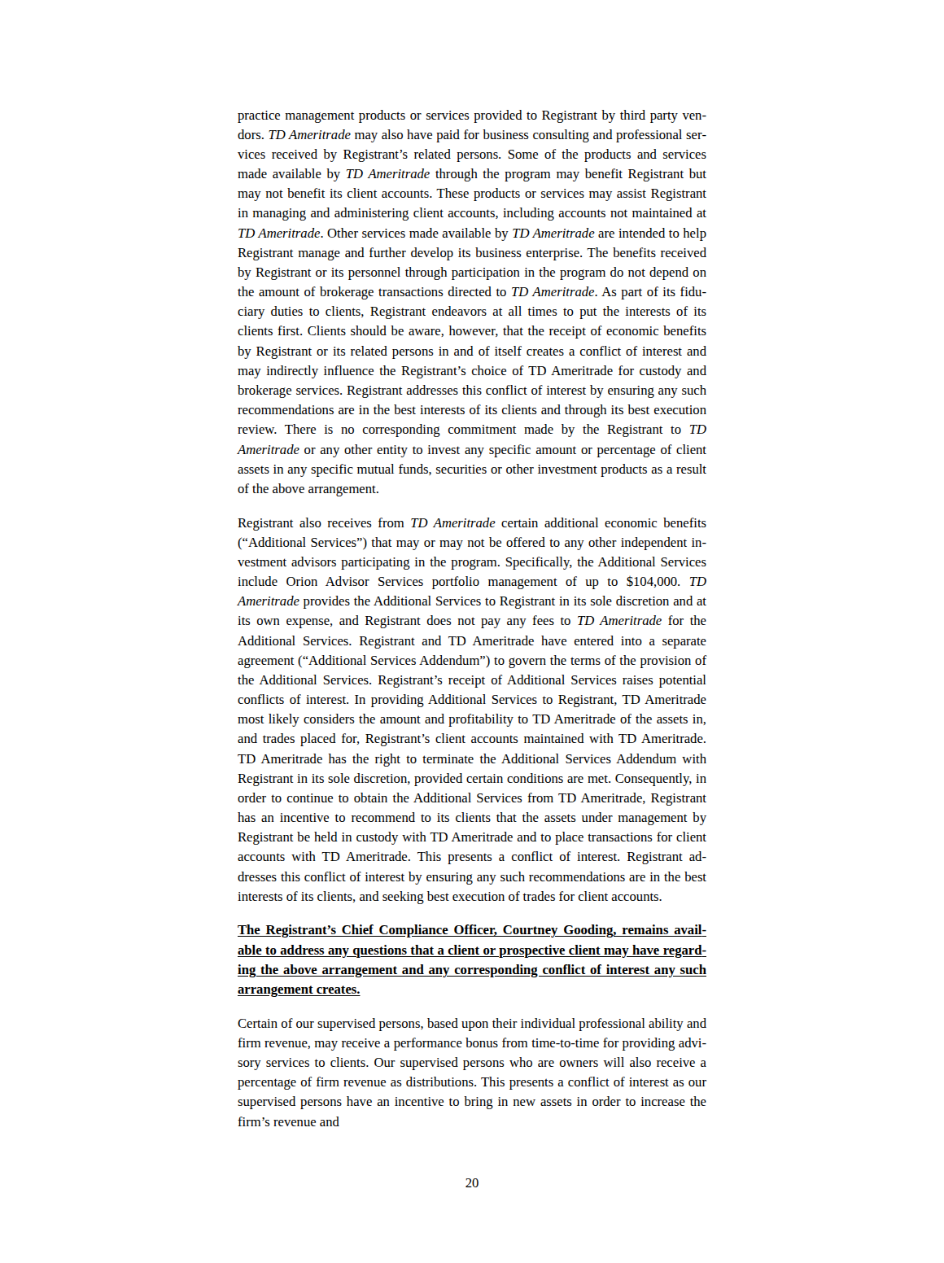practice management products or services provided to Registrant by third party vendors. TD Ameritrade may also have paid for business consulting and professional services received by Registrant’s related persons. Some of the products and services made available by TD Ameritrade through the program may benefit Registrant but may not benefit its client accounts. These products or services may assist Registrant in managing and administering client accounts, including accounts not maintained at TD Ameritrade. Other services made available by TD Ameritrade are intended to help Registrant manage and further develop its business enterprise. The benefits received by Registrant or its personnel through participation in the program do not depend on the amount of brokerage transactions directed to TD Ameritrade. As part of its fiduciary duties to clients, Registrant endeavors at all times to put the interests of its clients first. Clients should be aware, however, that the receipt of economic benefits by Registrant or its related persons in and of itself creates a conflict of interest and may indirectly influence the Registrant’s choice of TD Ameritrade for custody and brokerage services. Registrant addresses this conflict of interest by ensuring any such recommendations are in the best interests of its clients and through its best execution review. There is no corresponding commitment made by the Registrant to TD Ameritrade or any other entity to invest any specific amount or percentage of client assets in any specific mutual funds, securities or other investment products as a result of the above arrangement.
Registrant also receives from TD Ameritrade certain additional economic benefits (“Additional Services”) that may or may not be offered to any other independent investment advisors participating in the program. Specifically, the Additional Services include Orion Advisor Services portfolio management of up to $104,000. TD Ameritrade provides the Additional Services to Registrant in its sole discretion and at its own expense, and Registrant does not pay any fees to TD Ameritrade for the Additional Services. Registrant and TD Ameritrade have entered into a separate agreement (“Additional Services Addendum”) to govern the terms of the provision of the Additional Services. Registrant’s receipt of Additional Services raises potential conflicts of interest. In providing Additional Services to Registrant, TD Ameritrade most likely considers the amount and profitability to TD Ameritrade of the assets in, and trades placed for, Registrant’s client accounts maintained with TD Ameritrade. TD Ameritrade has the right to terminate the Additional Services Addendum with Registrant in its sole discretion, provided certain conditions are met. Consequently, in order to continue to obtain the Additional Services from TD Ameritrade, Registrant has an incentive to recommend to its clients that the assets under management by Registrant be held in custody with TD Ameritrade and to place transactions for client accounts with TD Ameritrade. This presents a conflict of interest. Registrant addresses this conflict of interest by ensuring any such recommendations are in the best interests of its clients, and seeking best execution of trades for client accounts.
The Registrant’s Chief Compliance Officer, Courtney Gooding, remains available to address any questions that a client or prospective client may have regarding the above arrangement and any corresponding conflict of interest any such arrangement creates.
Certain of our supervised persons, based upon their individual professional ability and firm revenue, may receive a performance bonus from time-to-time for providing advisory services to clients. Our supervised persons who are owners will also receive a percentage of firm revenue as distributions. This presents a conflict of interest as our supervised persons have an incentive to bring in new assets in order to increase the firm’s revenue and
20